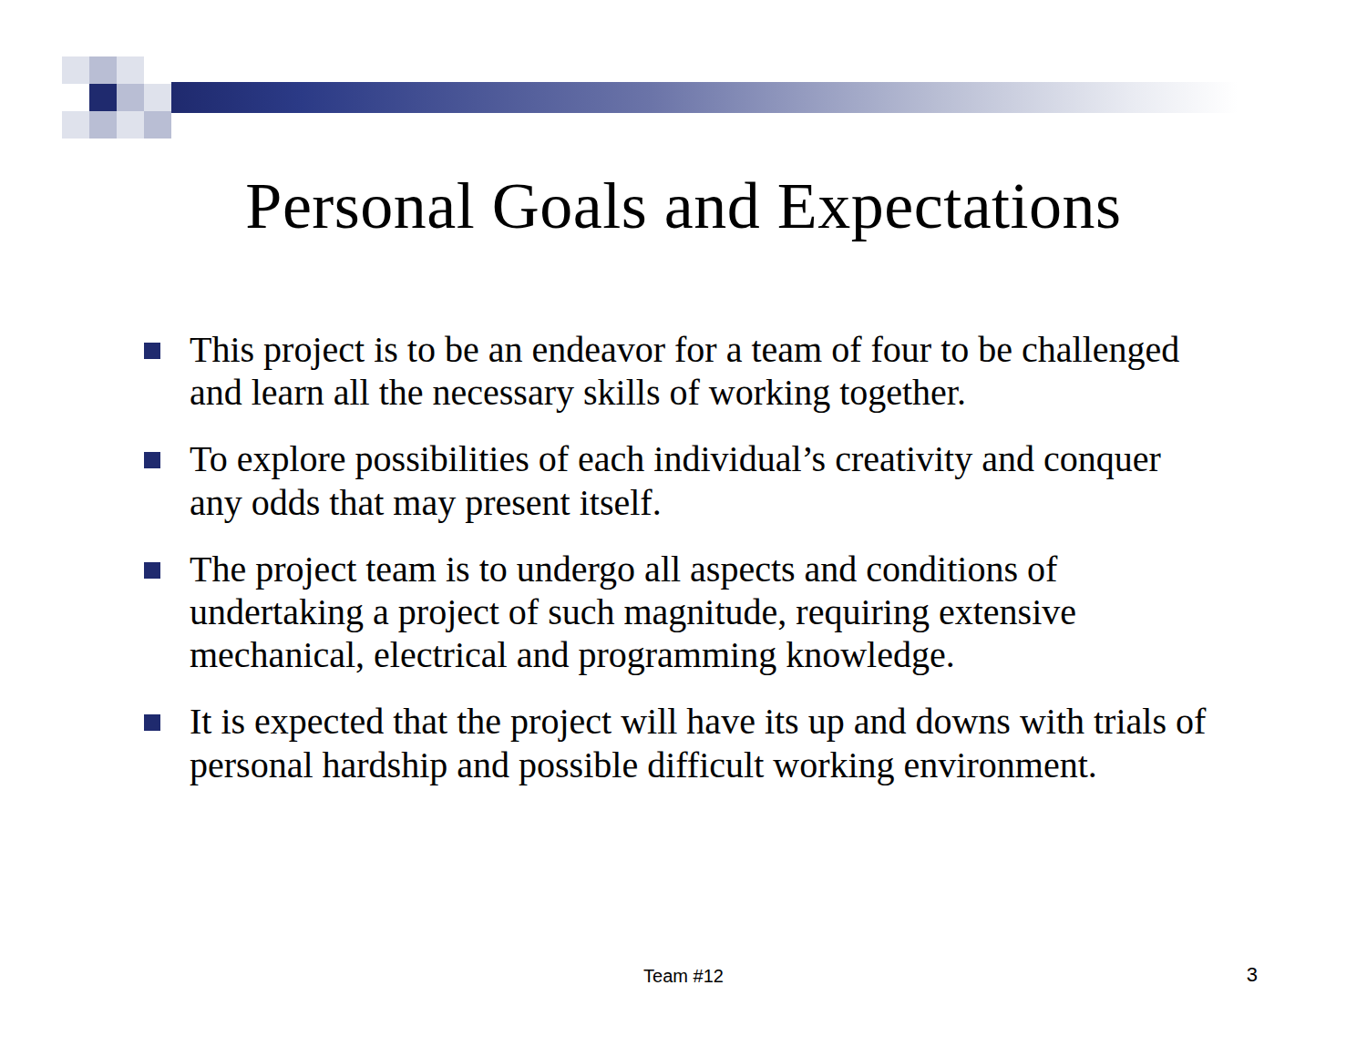Personal Goals and Expectations
This project is to be an endeavor for a team of four to be challenged and learn all the necessary skills of working together.
To explore possibilities of each individual’s creativity and conquer any odds that may present itself.
The project team is to undergo all aspects and conditions of undertaking a project of such magnitude, requiring extensive mechanical, electrical and programming knowledge.
It is expected that the project will have its up and downs with trials of personal hardship and possible difficult working environment.
Team #12
3